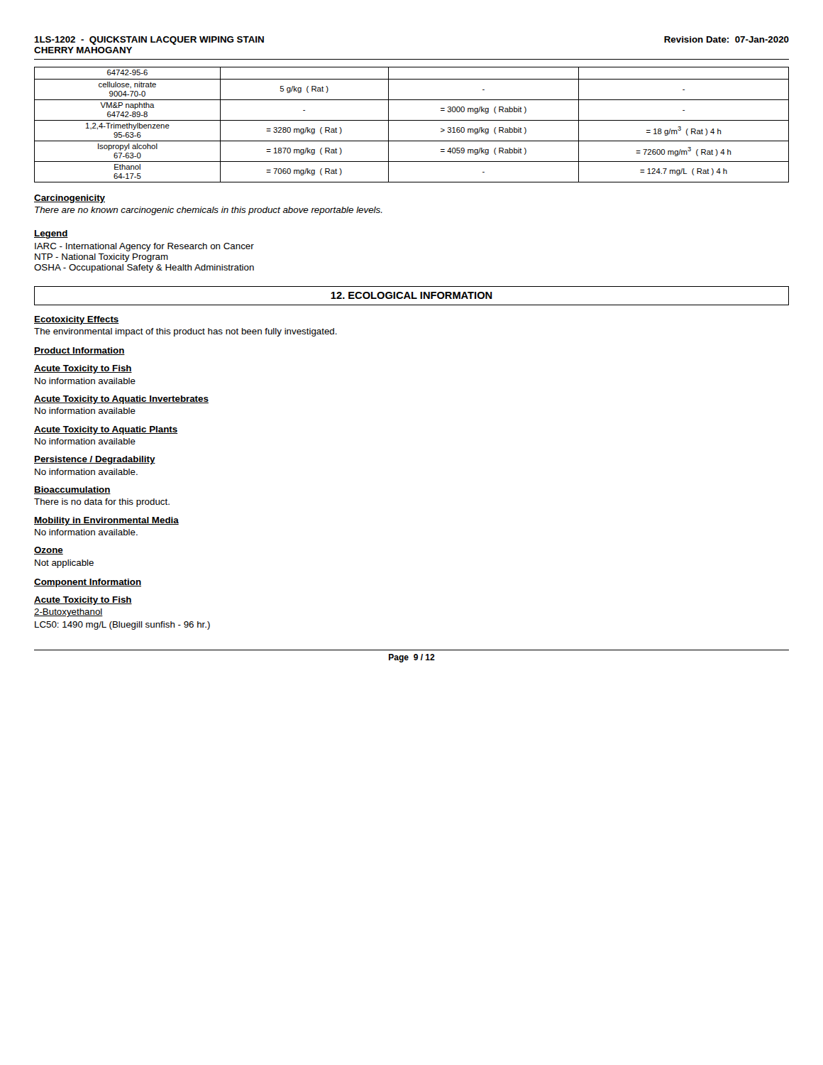1LS-1202 - QUICKSTAIN LACQUER WIPING STAIN
CHERRY MAHOGANY
Revision Date: 07-Jan-2020
| 64742-95-6 | | | |
| cellulose, nitrate 9004-70-0 | 5 g/kg ( Rat ) | - | - |
| VM&P naphtha 64742-89-8 | - | = 3000 mg/kg ( Rabbit ) | - |
| 1,2,4-Trimethylbenzene 95-63-6 | = 3280 mg/kg ( Rat ) | > 3160 mg/kg ( Rabbit ) | = 18 g/m 3 ( Rat ) 4 h |
| Isopropyl alcohol 67-63-0 | = 1870 mg/kg ( Rat ) | = 4059 mg/kg ( Rabbit ) | = 72600 mg/m 3 ( Rat ) 4 h |
| Ethanol 64-17-5 | = 7060 mg/kg ( Rat ) | - | = 124.7 mg/L ( Rat ) 4 h |
Carcinogenicity
There are no known carcinogenic chemicals in this product above reportable levels.
Legend
IARC - International Agency for Research on Cancer
NTP - National Toxicity Program
OSHA - Occupational Safety & Health Administration
12. ECOLOGICAL INFORMATION
Ecotoxicity Effects
The environmental impact of this product has not been fully investigated.
Product Information
Acute Toxicity to Fish
No information available
Acute Toxicity to Aquatic Invertebrates
No information available
Acute Toxicity to Aquatic Plants
No information available
Persistence / Degradability
No information available.
Bioaccumulation
There is no data for this product.
Mobility in Environmental Media
No information available.
Ozone
Not applicable
Component Information
Acute Toxicity to Fish
2-Butoxyethanol
LC50: 1490 mg/L (Bluegill sunfish - 96 hr.)
Page 9 / 12